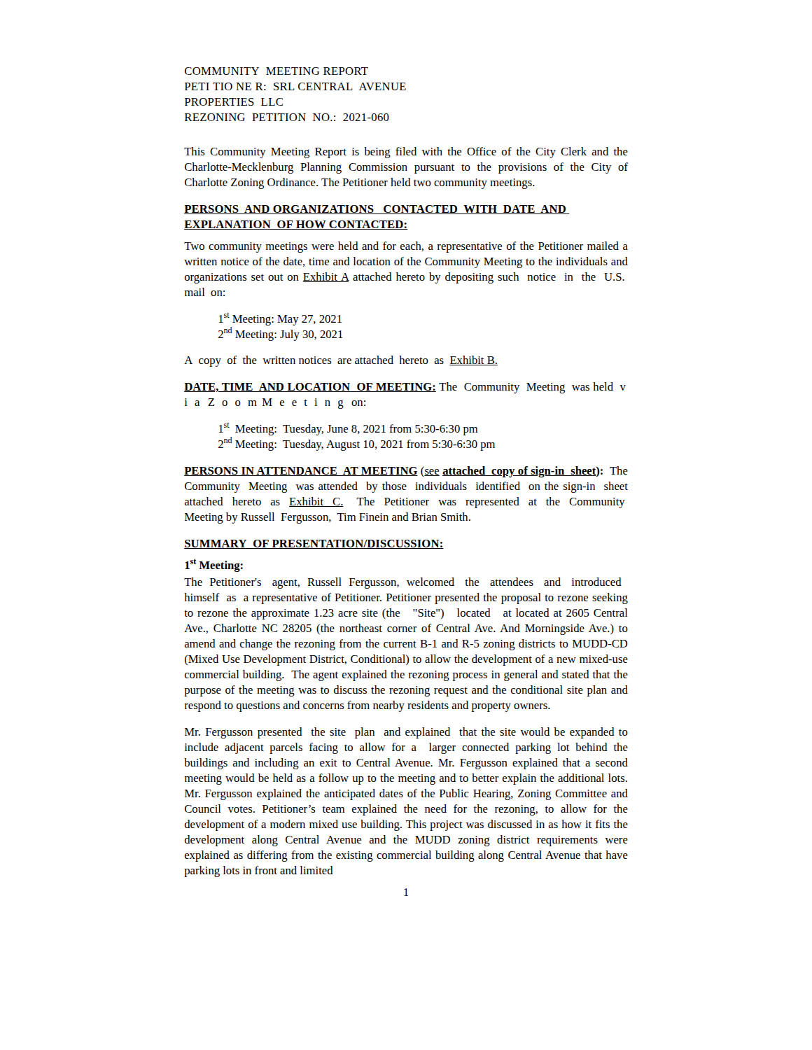COMMUNITY MEETING REPORT
PETI TIO NE R: SRL CENTRAL AVENUE
PROPERTIES LLC
REZONING PETITION NO.: 2021-060
This Community Meeting Report is being filed with the Office of the City Clerk and the Charlotte-Mecklenburg Planning Commission pursuant to the provisions of the City of Charlotte Zoning Ordinance. The Petitioner held two community meetings.
PERSONS AND ORGANIZATIONS CONTACTED WITH DATE AND EXPLANATION OF HOW CONTACTED:
Two community meetings were held and for each, a representative of the Petitioner mailed a written notice of the date, time and location of the Community Meeting to the individuals and organizations set out on Exhibit A attached hereto by depositing such notice in the U.S. mail on:
1st Meeting: May 27, 2021
2nd Meeting: July 30, 2021
A copy of the written notices are attached hereto as Exhibit B.
DATE, TIME AND LOCATION OF MEETING: The Community Meeting was held v i a Z o o m M e e t i n g on:
1st Meeting: Tuesday, June 8, 2021 from 5:30-6:30 pm
2nd Meeting: Tuesday, August 10, 2021 from 5:30-6:30 pm
PERSONS IN ATTENDANCE AT MEETING (see attached copy of sign-in sheet): The Community Meeting was attended by those individuals identified on the sign-in sheet attached hereto as Exhibit C. The Petitioner was represented at the Community Meeting by Russell Fergusson, Tim Finein and Brian Smith.
SUMMARY OF PRESENTATION/DISCUSSION:
1st Meeting:
The Petitioner's agent, Russell Fergusson, welcomed the attendees and introduced himself as a representative of Petitioner. Petitioner presented the proposal to rezone seeking to rezone the approximate 1.23 acre site (the "Site") located at located at 2605 Central Ave., Charlotte NC 28205 (the northeast corner of Central Ave. And Morningside Ave.) to amend and change the rezoning from the current B-1 and R-5 zoning districts to MUDD-CD (Mixed Use Development District, Conditional) to allow the development of a new mixed-use commercial building. The agent explained the rezoning process in general and stated that the purpose of the meeting was to discuss the rezoning request and the conditional site plan and respond to questions and concerns from nearby residents and property owners.
Mr. Fergusson presented the site plan and explained that the site would be expanded to include adjacent parcels facing to allow for a larger connected parking lot behind the buildings and including an exit to Central Avenue. Mr. Fergusson explained that a second meeting would be held as a follow up to the meeting and to better explain the additional lots. Mr. Fergusson explained the anticipated dates of the Public Hearing, Zoning Committee and Council votes. Petitioner’s team explained the need for the rezoning, to allow for the development of a modern mixed use building. This project was discussed in as how it fits the development along Central Avenue and the MUDD zoning district requirements were explained as differing from the existing commercial building along Central Avenue that have parking lots in front and limited
1